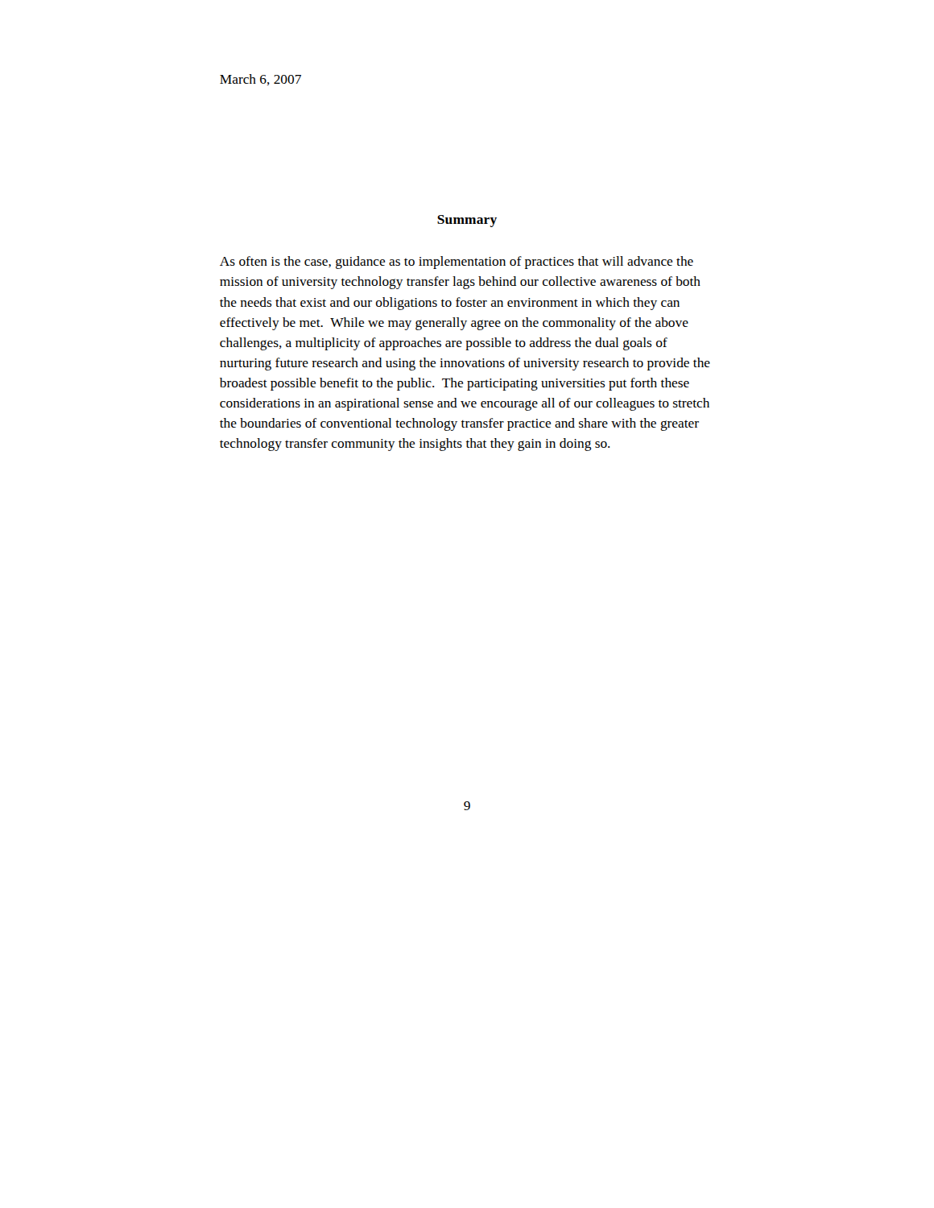March 6, 2007
Summary
As often is the case, guidance as to implementation of practices that will advance the mission of university technology transfer lags behind our collective awareness of both the needs that exist and our obligations to foster an environment in which they can effectively be met. While we may generally agree on the commonality of the above challenges, a multiplicity of approaches are possible to address the dual goals of nurturing future research and using the innovations of university research to provide the broadest possible benefit to the public. The participating universities put forth these considerations in an aspirational sense and we encourage all of our colleagues to stretch the boundaries of conventional technology transfer practice and share with the greater technology transfer community the insights that they gain in doing so.
9